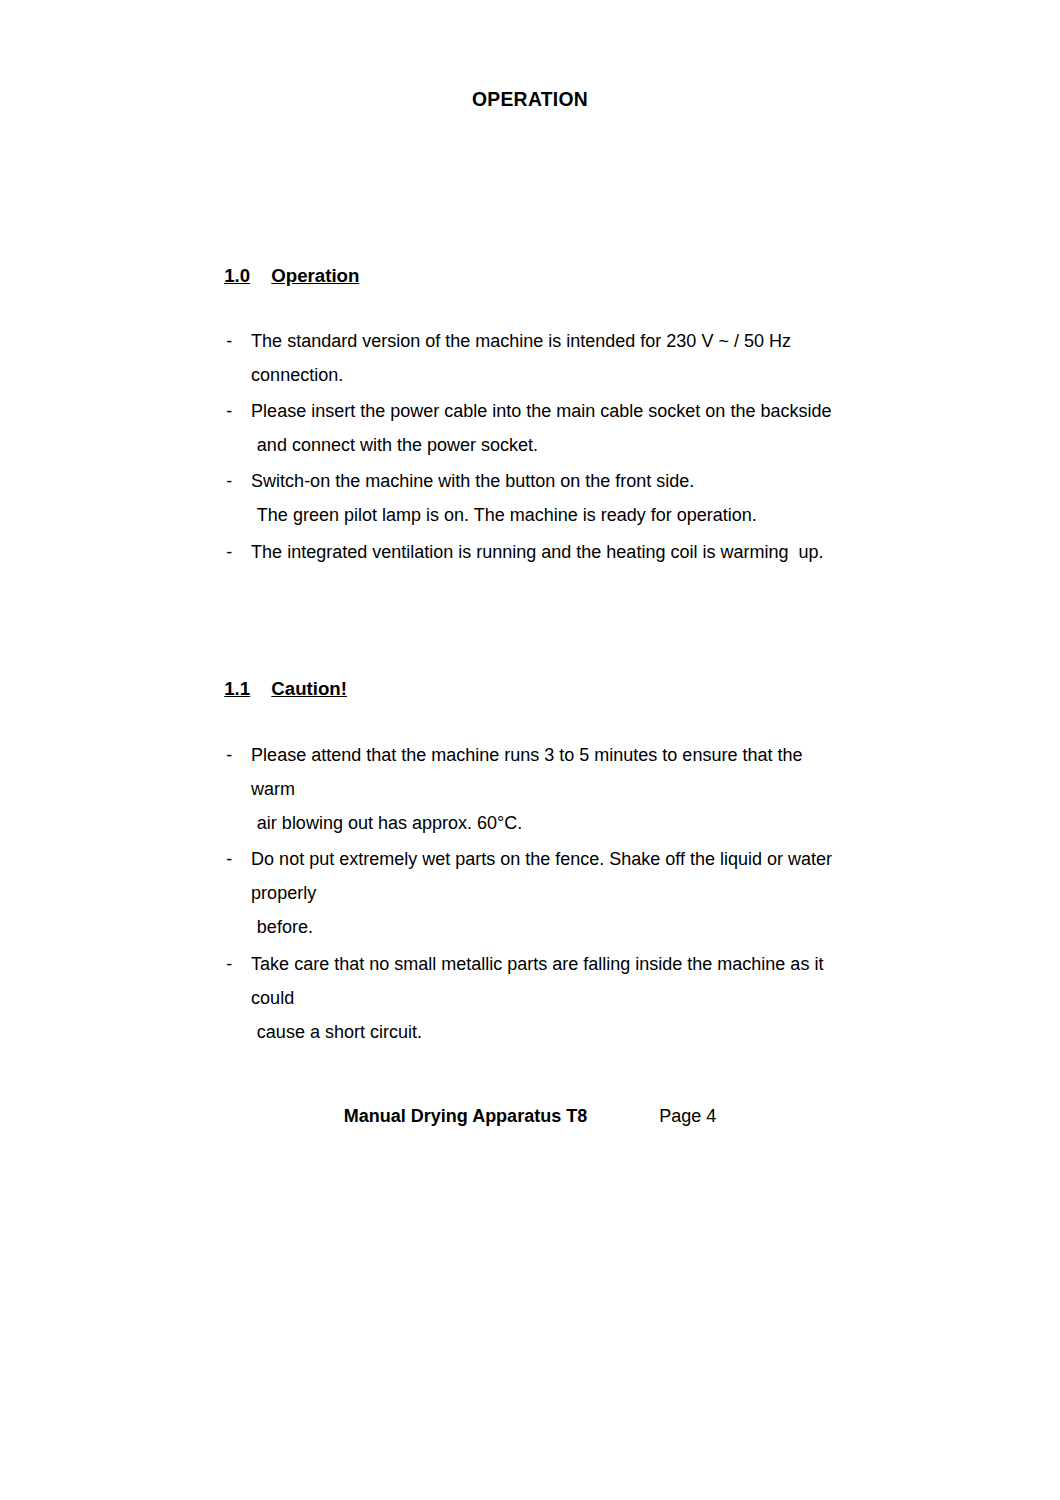OPERATION
1.0 Operation
The standard version of the machine is intended for 230 V ~ / 50 Hz connection.
Please insert the power cable into the main cable socket on the backside and connect with the power socket.
Switch-on the machine with the button on the front side. The green pilot lamp is on. The machine is ready for operation.
The integrated ventilation is running and the heating coil is warming up.
1.1 Caution!
Please attend that the machine runs 3 to 5 minutes to ensure that the warm air blowing out has approx. 60°C.
Do not put extremely wet parts on the fence. Shake off the liquid or water properly before.
Take care that no small metallic parts are falling inside the machine as it could cause a short circuit.
Manual Drying Apparatus T8 Page 4